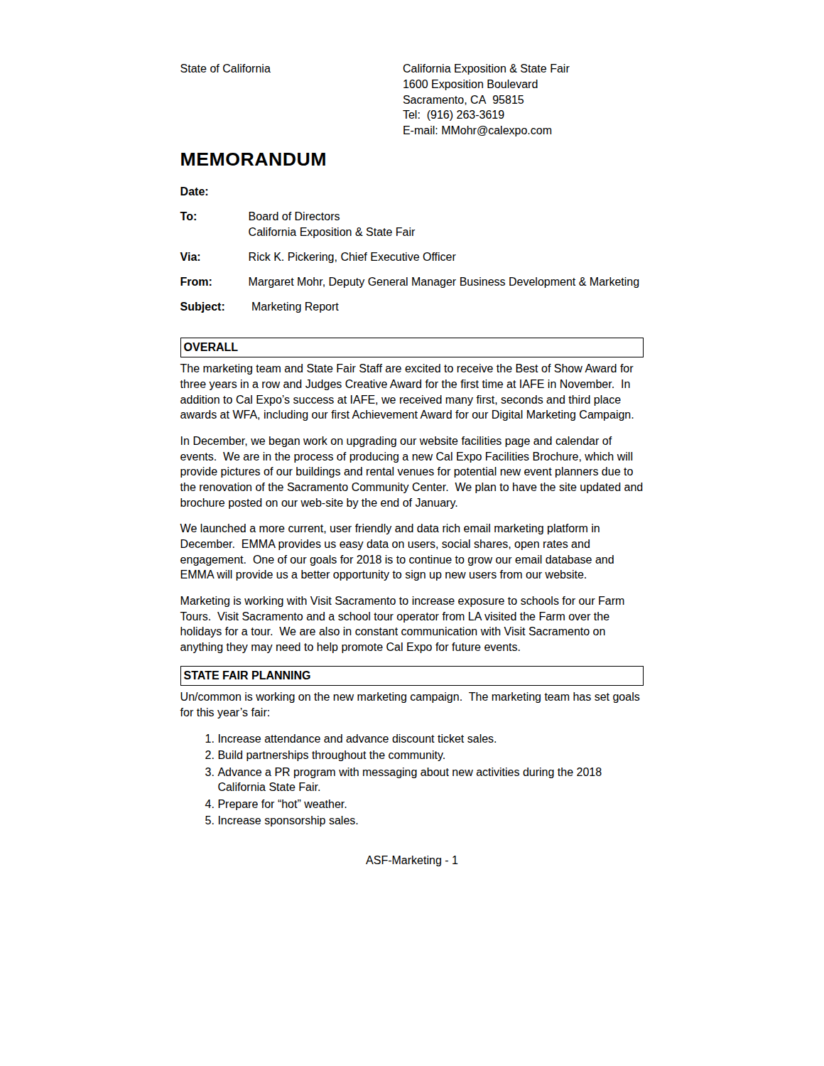| State of California | California Exposition & State Fair 1600 Exposition Boulevard Sacramento, CA 95815 Tel: (916) 263-3619 E-mail: MMohr@calexpo.com |
MEMORANDUM
| Date: | |
| To: | Board of Directors California Exposition & State Fair |
| Via: | Rick K. Pickering, Chief Executive Officer |
| From: | Margaret Mohr, Deputy General Manager Business Development & Marketing |
| Subject: | Marketing Report |
OVERALL
The marketing team and State Fair Staff are excited to receive the Best of Show Award for three years in a row and Judges Creative Award for the first time at IAFE in November. In addition to Cal Expo’s success at IAFE, we received many first, seconds and third place awards at WFA, including our first Achievement Award for our Digital Marketing Campaign.
In December, we began work on upgrading our website facilities page and calendar of events. We are in the process of producing a new Cal Expo Facilities Brochure, which will provide pictures of our buildings and rental venues for potential new event planners due to the renovation of the Sacramento Community Center. We plan to have the site updated and brochure posted on our web-site by the end of January.
We launched a more current, user friendly and data rich email marketing platform in December. EMMA provides us easy data on users, social shares, open rates and engagement. One of our goals for 2018 is to continue to grow our email database and EMMA will provide us a better opportunity to sign up new users from our website.
Marketing is working with Visit Sacramento to increase exposure to schools for our Farm Tours. Visit Sacramento and a school tour operator from LA visited the Farm over the holidays for a tour. We are also in constant communication with Visit Sacramento on anything they may need to help promote Cal Expo for future events.
STATE FAIR PLANNING
Un/common is working on the new marketing campaign. The marketing team has set goals for this year’s fair:
Increase attendance and advance discount ticket sales.
Build partnerships throughout the community.
Advance a PR program with messaging about new activities during the 2018 California State Fair.
Prepare for “hot” weather.
Increase sponsorship sales.
ASF-Marketing - 1